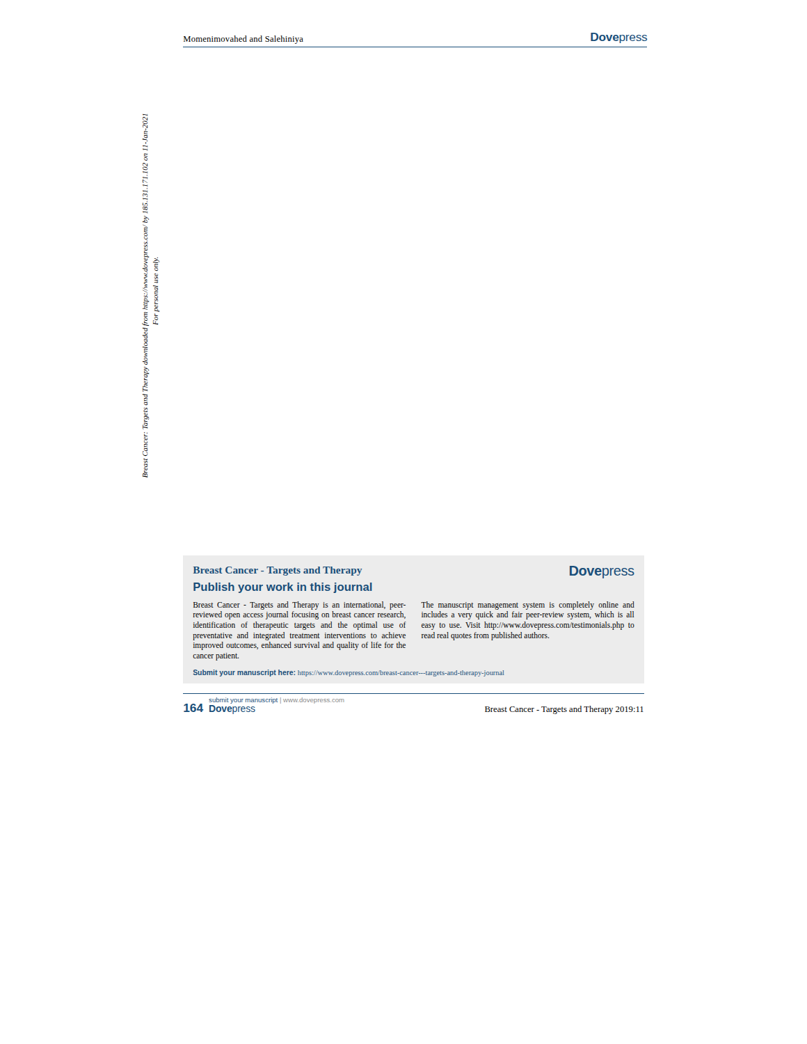Momenimovahed and Salehiniya
Dovepress
Breast Cancer: Targets and Therapy downloaded from https://www.dovepress.com/ by 185.131.171.102 on 11-Jan-2021 For personal use only.
Breast Cancer - Targets and Therapy
Dovepress
Publish your work in this journal
Breast Cancer - Targets and Therapy is an international, peer-reviewed open access journal focusing on breast cancer research, identification of therapeutic targets and the optimal use of preventative and integrated treatment interventions to achieve improved outcomes, enhanced survival and quality of life for the cancer patient.
The manuscript management system is completely online and includes a very quick and fair peer-review system, which is all easy to use. Visit http://www.dovepress.com/testimonials.php to read real quotes from published authors.
Submit your manuscript here: https://www.dovepress.com/breast-cancer---targets-and-therapy-journal
164
submit your manuscript | www.dovepress.com Dovepress
Breast Cancer - Targets and Therapy 2019:11